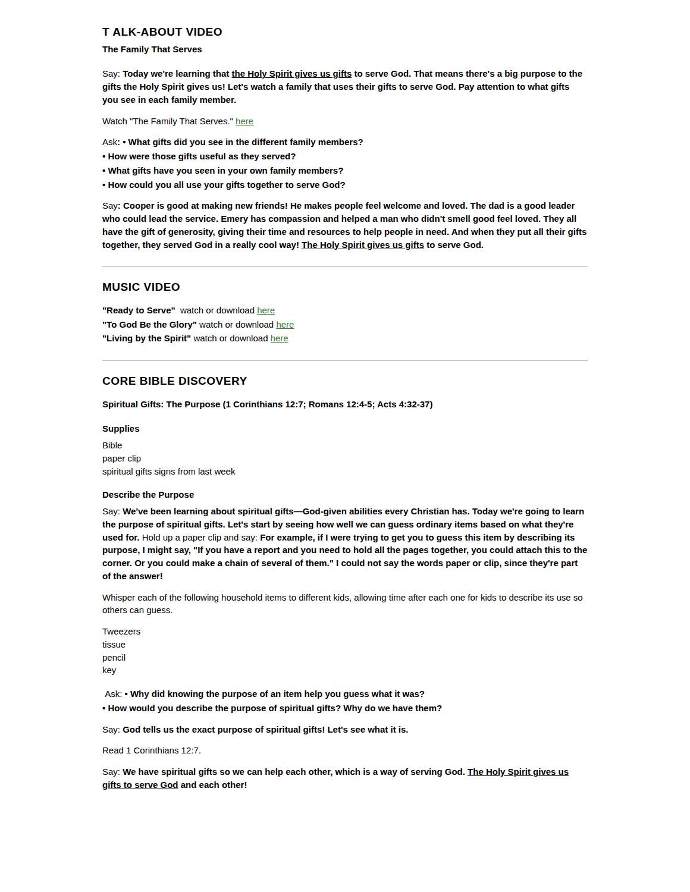T ALK-ABOUT VIDEO
The Family That Serves
Say: Today we're learning that the Holy Spirit gives us gifts to serve God. That means there's a big purpose to the gifts the Holy Spirit gives us! Let's watch a family that uses their gifts to serve God. Pay attention to what gifts you see in each family member.
Watch "The Family That Serves." here
Ask: • What gifts did you see in the different family members?
• How were those gifts useful as they served?
• What gifts have you seen in your own family members?
• How could you all use your gifts together to serve God?
Say: Cooper is good at making new friends! He makes people feel welcome and loved. The dad is a good leader who could lead the service. Emery has compassion and helped a man who didn't smell good feel loved. They all have the gift of generosity, giving their time and resources to help people in need. And when they put all their gifts together, they served God in a really cool way! The Holy Spirit gives us gifts to serve God.
MUSIC VIDEO
"Ready to Serve" watch or download here
"To God Be the Glory" watch or download here
"Living by the Spirit" watch or download here
CORE BIBLE DISCOVERY
Spiritual Gifts: The Purpose (1 Corinthians 12:7; Romans 12:4-5; Acts 4:32-37)
Supplies
Bible
paper clip
spiritual gifts signs from last week
Describe the Purpose
Say: We've been learning about spiritual gifts—God-given abilities every Christian has. Today we're going to learn the purpose of spiritual gifts. Let's start by seeing how well we can guess ordinary items based on what they're used for. Hold up a paper clip and say: For example, if I were trying to get you to guess this item by describing its purpose, I might say, "If you have a report and you need to hold all the pages together, you could attach this to the corner. Or you could make a chain of several of them." I could not say the words paper or clip, since they're part of the answer!
Whisper each of the following household items to different kids, allowing time after each one for kids to describe its use so others can guess.
Tweezers
tissue
pencil
key
Ask: • Why did knowing the purpose of an item help you guess what it was?
• How would you describe the purpose of spiritual gifts? Why do we have them?
Say: God tells us the exact purpose of spiritual gifts! Let's see what it is.
Read 1 Corinthians 12:7.
Say: We have spiritual gifts so we can help each other, which is a way of serving God. The Holy Spirit gives us gifts to serve God and each other!